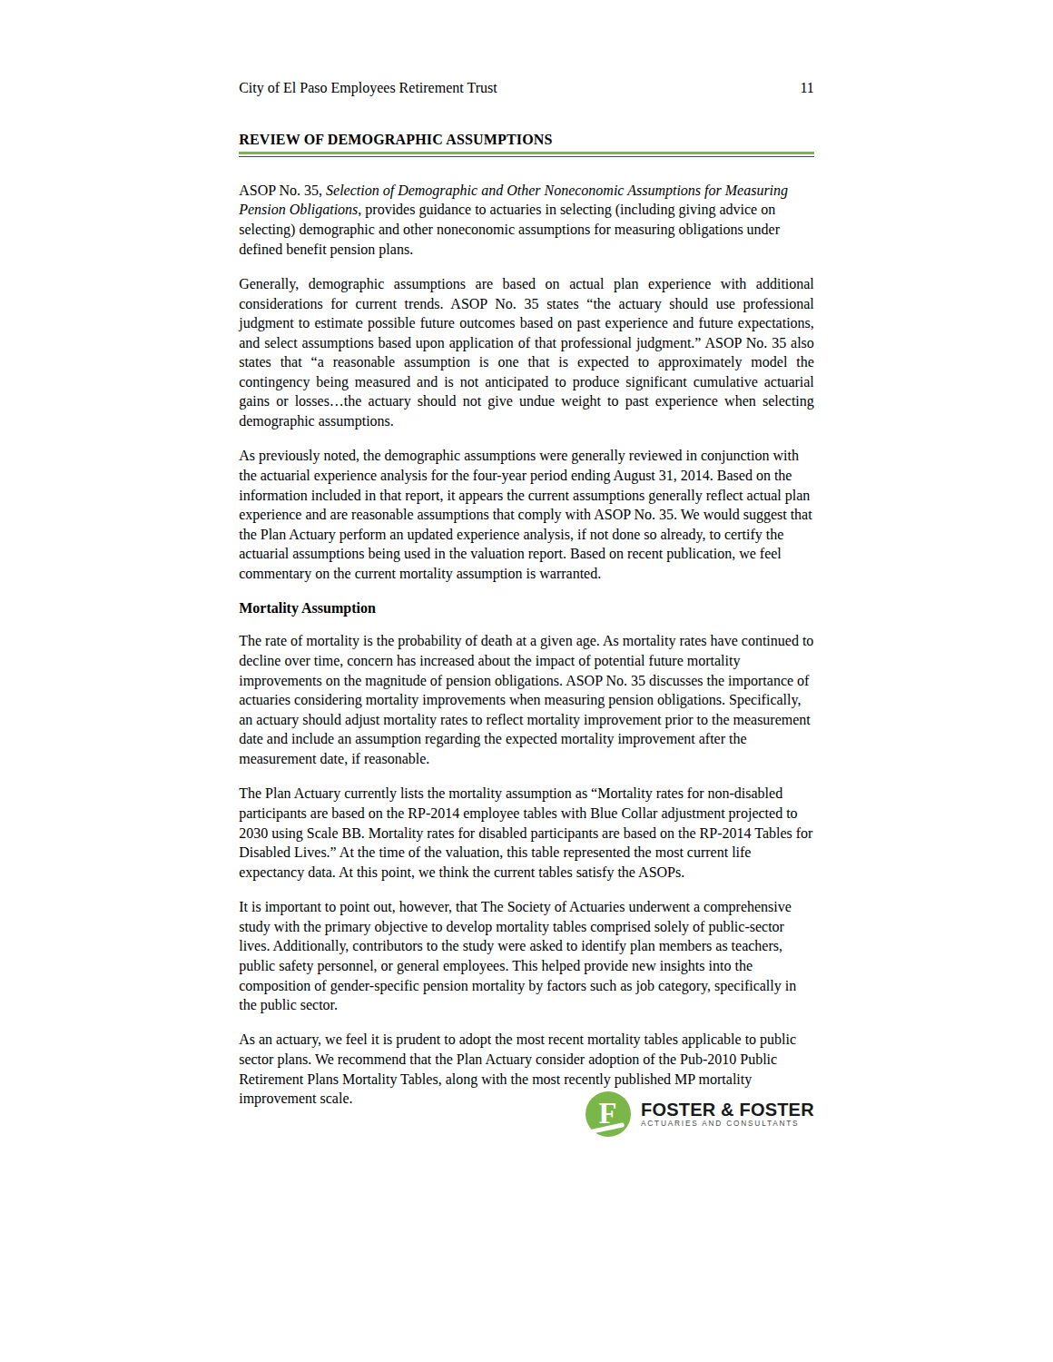City of El Paso Employees Retirement Trust 11
REVIEW OF DEMOGRAPHIC ASSUMPTIONS
ASOP No. 35, Selection of Demographic and Other Noneconomic Assumptions for Measuring Pension Obligations, provides guidance to actuaries in selecting (including giving advice on selecting) demographic and other noneconomic assumptions for measuring obligations under defined benefit pension plans.
Generally, demographic assumptions are based on actual plan experience with additional considerations for current trends. ASOP No. 35 states “the actuary should use professional judgment to estimate possible future outcomes based on past experience and future expectations, and select assumptions based upon application of that professional judgment.” ASOP No. 35 also states that “a reasonable assumption is one that is expected to approximately model the contingency being measured and is not anticipated to produce significant cumulative actuarial gains or losses…the actuary should not give undue weight to past experience when selecting demographic assumptions.
As previously noted, the demographic assumptions were generally reviewed in conjunction with the actuarial experience analysis for the four-year period ending August 31, 2014. Based on the information included in that report, it appears the current assumptions generally reflect actual plan experience and are reasonable assumptions that comply with ASOP No. 35. We would suggest that the Plan Actuary perform an updated experience analysis, if not done so already, to certify the actuarial assumptions being used in the valuation report. Based on recent publication, we feel commentary on the current mortality assumption is warranted.
Mortality Assumption
The rate of mortality is the probability of death at a given age. As mortality rates have continued to decline over time, concern has increased about the impact of potential future mortality improvements on the magnitude of pension obligations. ASOP No. 35 discusses the importance of actuaries considering mortality improvements when measuring pension obligations. Specifically, an actuary should adjust mortality rates to reflect mortality improvement prior to the measurement date and include an assumption regarding the expected mortality improvement after the measurement date, if reasonable.
The Plan Actuary currently lists the mortality assumption as “Mortality rates for non-disabled participants are based on the RP-2014 employee tables with Blue Collar adjustment projected to 2030 using Scale BB. Mortality rates for disabled participants are based on the RP-2014 Tables for Disabled Lives.” At the time of the valuation, this table represented the most current life expectancy data. At this point, we think the current tables satisfy the ASOPs.
It is important to point out, however, that The Society of Actuaries underwent a comprehensive study with the primary objective to develop mortality tables comprised solely of public-sector lives. Additionally, contributors to the study were asked to identify plan members as teachers, public safety personnel, or general employees. This helped provide new insights into the composition of gender-specific pension mortality by factors such as job category, specifically in the public sector.
As an actuary, we feel it is prudent to adopt the most recent mortality tables applicable to public sector plans. We recommend that the Plan Actuary consider adoption of the Pub-2010 Public Retirement Plans Mortality Tables, along with the most recently published MP mortality improvement scale.
FOSTER & FOSTER
ACTUARIES AND CONSULTANTS